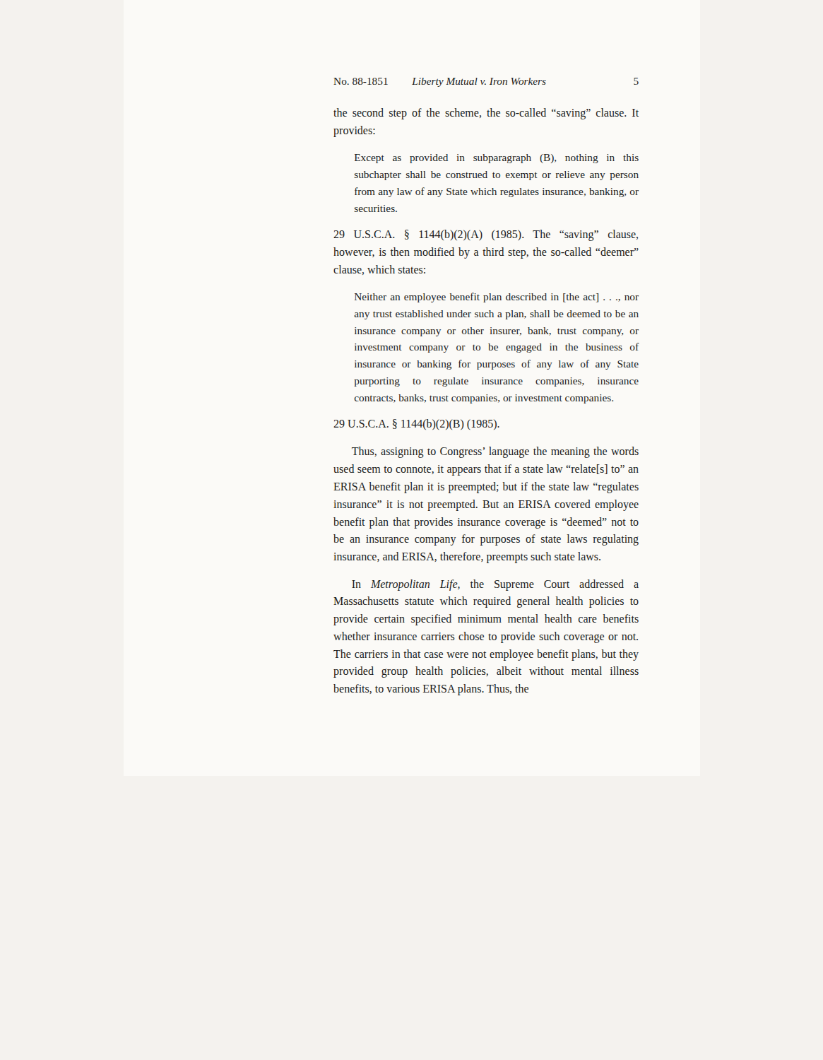No. 88-1851 Liberty Mutual v. Iron Workers 5
the second step of the scheme, the so-called “saving” clause. It provides:
Except as provided in subparagraph (B), nothing in this subchapter shall be construed to exempt or relieve any person from any law of any State which regulates insurance, banking, or securities.
29 U.S.C.A. § 1144(b)(2)(A) (1985). The “saving” clause, however, is then modified by a third step, the so-called “deemer” clause, which states:
Neither an employee benefit plan described in [the act] . . ., nor any trust established under such a plan, shall be deemed to be an insurance company or other insurer, bank, trust company, or investment company or to be engaged in the business of insurance or banking for purposes of any law of any State purporting to regulate insurance companies, insurance contracts, banks, trust companies, or investment companies.
29 U.S.C.A. § 1144(b)(2)(B) (1985).
Thus, assigning to Congress’ language the meaning the words used seem to connote, it appears that if a state law “relate[s] to” an ERISA benefit plan it is preempted; but if the state law “regulates insurance” it is not preempted. But an ERISA covered employee benefit plan that provides insurance coverage is “deemed” not to be an insurance company for purposes of state laws regulating insurance, and ERISA, therefore, preempts such state laws.
In Metropolitan Life, the Supreme Court addressed a Massachusetts statute which required general health policies to provide certain specified minimum mental health care benefits whether insurance carriers chose to provide such coverage or not. The carriers in that case were not employee benefit plans, but they provided group health policies, albeit without mental illness benefits, to various ERISA plans. Thus, the